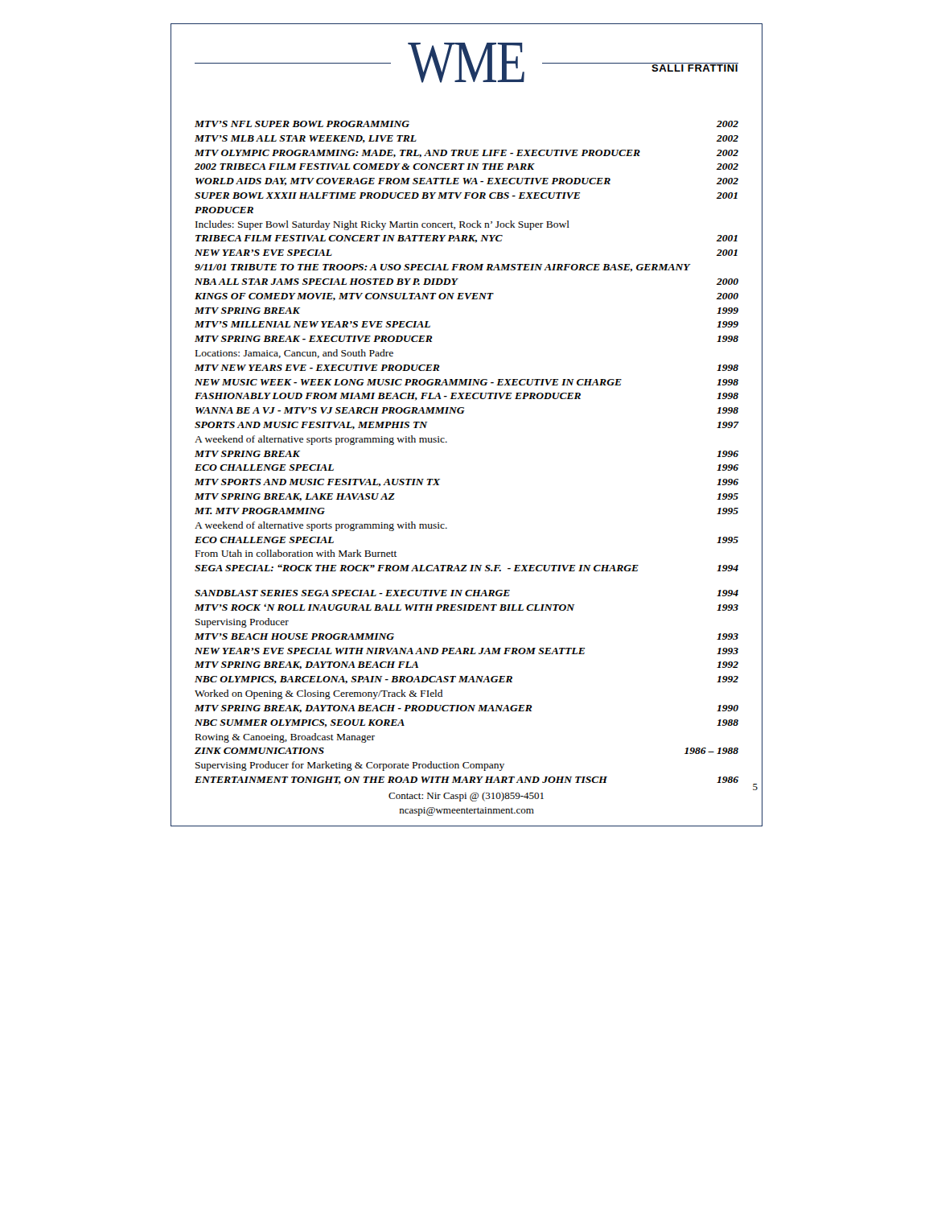WME
SALLI FRATTINI
MTV’s NFL Super Bowl Programming 2002
MTV’s MLB All Star Weekend, Live TRL 2002
MTV Olympic Programming: Made, TRL, and True Life - Executive Producer 2002
2002 Tribeca Film Festival Comedy & Concert in the Park 2002
World AIDS Day, MTV Coverage from Seattle WA - Executive Producer 2002
Super Bowl XXXII Halftime Produced by MTV for CBS - Executive Producer 2001
Includes: Super Bowl Saturday Night Ricky Martin concert, Rock n’ Jock Super Bowl
Tribeca Film Festival Concert in Battery Park, NYC 2001
New Year’s Eve Special 2001
9/11/01 Tribute to the Troops: A USO Special from Ramstein Airforce Base, Germany
NBA All Star Jams Special Hosted by P. Diddy 2000
Kings of Comedy Movie, MTV Consultant on Event 2000
MTV Spring Break 1999
MTV’s Millenial New Year’s Eve Special 1999
MTV Spring Break - Executive Producer 1998
Locations: Jamaica, Cancun, and South Padre
MTV New Years Eve - Executive Producer 1998
New Music Week - Week Long Music Programming - Executive in Charge 1998
Fashionably Loud from Miami Beach, Fla - Executive Eproducer 1998
Wanna Be a VJ - MTV’s VJ Search Programming 1998
Sports and Music Fesitval, Memphis TN 1997
A weekend of alternative sports programming with music.
MTV Spring Break 1996
Eco Challenge Special 1996
MTV Sports and Music Fesitval, Austin TX 1996
MTV Spring Break, Lake Havasu AZ 1995
Mt. MTV Programming 1995
A weekend of alternative sports programming with music.
Eco Challenge Special 1995
From Utah in collaboration with Mark Burnett
Sega Special: “Rock the Rock” from Alcatraz in S.F. - Executive in Charge 1994
Sandblast Series Sega Special - Executive in Charge 1994
MTV’s Rock ‘N Roll Inaugural Ball with President Bill Clinton 1993
Supervising Producer
MTV’s Beach House Programming 1993
New Year’s Eve Special with Nirvana and Pearl Jam from Seattle 1993
MTV Spring Break, Daytona Beach Fla 1992
NBC Olympics, Barcelona, Spain - Broadcast Manager 1992
Worked on Opening & Closing Ceremony/Track & FIeld
MTV Spring Break, Daytona Beach - Production Manager 1990
NBC Summer Olympics, Seoul Korea 1988
Rowing & Canoeing, Broadcast Manager
Zink Communications 1986 – 1988
Supervising Producer for Marketing & Corporate Production Company
Entertainment Tonight, On the Road with Mary Hart and John Tisch 1986
Contact: Nir Caspi @ (310)859-4501 ncaspi@wmeentertainment.com 5